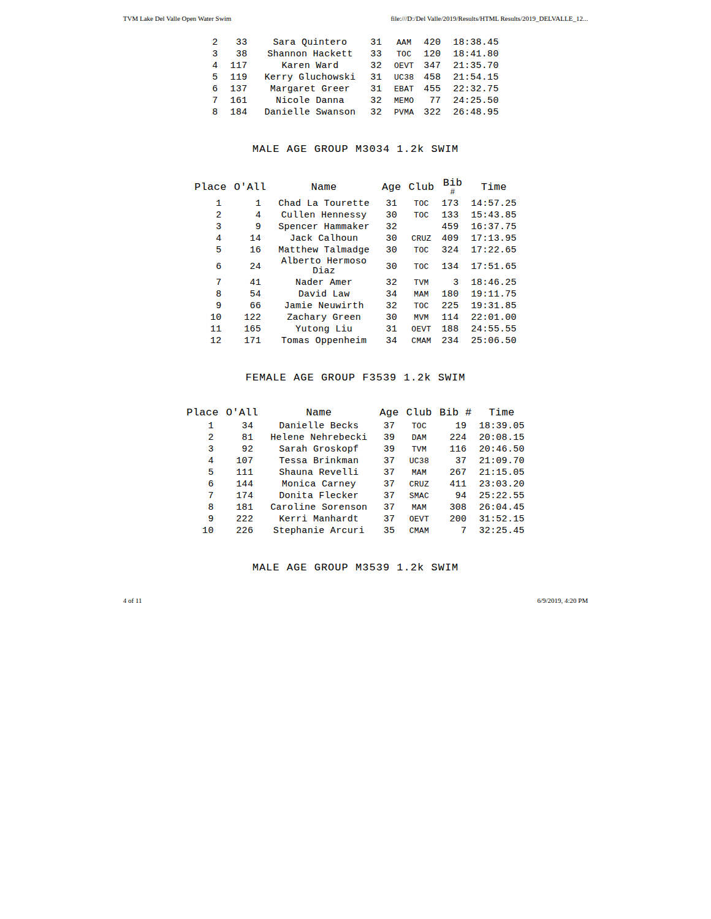TVM Lake Del Valle Open Water Swim file:///D:/Del Valle/2019/Results/HTML Results/2019_DELVALLE_12...
| 2 | 33 | Sara Quintero | 31 | AAM | 420 | 18:38.45 |
| 3 | 38 | Shannon Hackett | 33 | TOC | 120 | 18:41.80 |
| 4 | 117 | Karen Ward | 32 | OEVT | 347 | 21:35.70 |
| 5 | 119 | Kerry Gluchowski | 31 | UC38 | 458 | 21:54.15 |
| 6 | 137 | Margaret Greer | 31 | EBAT | 455 | 22:32.75 |
| 7 | 161 | Nicole Danna | 32 | MEMO | 77 | 24:25.50 |
| 8 | 184 | Danielle Swanson | 32 | PVMA | 322 | 26:48.95 |
MALE AGE GROUP M3034 1.2k SWIM
| Place | O'All | Name | Age | Club | Bib # | Time |
| --- | --- | --- | --- | --- | --- | --- |
| 1 | 1 | Chad La Tourette | 31 | TOC | 173 | 14:57.25 |
| 2 | 4 | Cullen Hennessy | 30 | TOC | 133 | 15:43.85 |
| 3 | 9 | Spencer Hammaker | 32 | | 459 | 16:37.75 |
| 4 | 14 | Jack Calhoun | 30 | CRUZ | 409 | 17:13.95 |
| 5 | 16 | Matthew Talmadge | 30 | TOC | 324 | 17:22.65 |
| 6 | 24 | Alberto Hermoso Diaz | 30 | TOC | 134 | 17:51.65 |
| 7 | 41 | Nader Amer | 32 | TVM | 3 | 18:46.25 |
| 8 | 54 | David Law | 34 | MAM | 180 | 19:11.75 |
| 9 | 66 | Jamie Neuwirth | 32 | TOC | 225 | 19:31.85 |
| 10 | 122 | Zachary Green | 30 | MVM | 114 | 22:01.00 |
| 11 | 165 | Yutong Liu | 31 | OEVT | 188 | 24:55.55 |
| 12 | 171 | Tomas Oppenheim | 34 | CMAM | 234 | 25:06.50 |
FEMALE AGE GROUP F3539 1.2k SWIM
| Place | O'All | Name | Age | Club | Bib # | Time |
| --- | --- | --- | --- | --- | --- | --- |
| 1 | 34 | Danielle Becks | 37 | TOC | 19 | 18:39.05 |
| 2 | 81 | Helene Nehrebecki | 39 | DAM | 224 | 20:08.15 |
| 3 | 92 | Sarah Groskopf | 39 | TVM | 116 | 20:46.50 |
| 4 | 107 | Tessa Brinkman | 37 | UC38 | 37 | 21:09.70 |
| 5 | 111 | Shauna Revelli | 37 | MAM | 267 | 21:15.05 |
| 6 | 144 | Monica Carney | 37 | CRUZ | 411 | 23:03.20 |
| 7 | 174 | Donita Flecker | 37 | SMAC | 94 | 25:22.55 |
| 8 | 181 | Caroline Sorenson | 37 | MAM | 308 | 26:04.45 |
| 9 | 222 | Kerri Manhardt | 37 | OEVT | 200 | 31:52.15 |
| 10 | 226 | Stephanie Arcuri | 35 | CMAM | 7 | 32:25.45 |
MALE AGE GROUP M3539 1.2k SWIM
4 of 11 6/9/2019, 4:20 PM